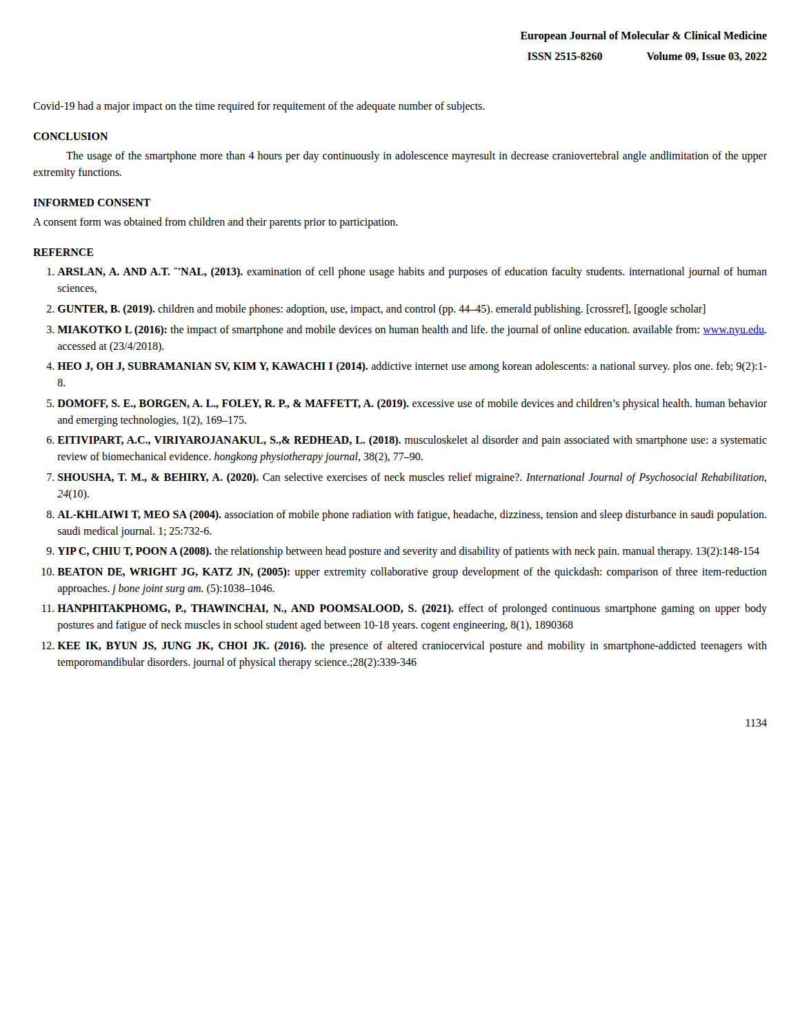European Journal of Molecular & Clinical Medicine
ISSN 2515-8260 Volume 09, Issue 03, 2022
Covid-19 had a major impact on the time required for requitement of the adequate number of subjects.
Conclusion
The usage of the smartphone more than 4 hours per day continuously in adolescence mayresult in decrease craniovertebral angle andlimitation of the upper extremity functions.
Informed Consent
A consent form was obtained from children and their parents prior to participation.
Refernce
Arslan, A. and A.T. ¨'nal, (2013). examination of cell phone usage habits and purposes of education faculty students. international journal of human sciences,
Gunter, B. (2019). children and mobile phones: adoption, use, impact, and control (pp. 44–45). emerald publishing. [crossref], [google scholar]
Miakotko L (2016): the impact of smartphone and mobile devices on human health and life. the journal of online education. available from: www.nyu.edu. accessed at (23/4/2018).
Heo J, Oh J, Subramanian SV, Kim Y, Kawachi I (2014). addictive internet use among korean adolescents: a national survey. plos one. feb; 9(2):1-8.
Domoff, S. E., Borgen, A. L., Foley, R. P., & Maffett, A. (2019). excessive use of mobile devices and children’s physical health. human behavior and emerging technologies, 1(2), 169–175.
Eitivipart, A.C., Viriyarojanakul, S.,& Redhead, L. (2018). musculoskelet al disorder and pain associated with smartphone use: a systematic review of biomechanical evidence. hongkong physiotherapy journal, 38(2), 77–90.
Shousha, T. M., & Behiry, A. (2020). Can selective exercises of neck muscles relief migraine?. International Journal of Psychosocial Rehabilitation, 24(10).
Al-Khlaiwi T, Meo SA (2004). association of mobile phone radiation with fatigue, headache, dizziness, tension and sleep disturbance in saudi population. saudi medical journal. 1; 25:732-6.
Yip C, Chiu T, Poon A (2008). the relationship between head posture and severity and disability of patients with neck pain. manual therapy. 13(2):148-154
Beaton DE, Wright JG, Katz JN, (2005): upper extremity collaborative group development of the quickdash: comparison of three item-reduction approaches. j bone joint surg am. (5):1038–1046.
Hanphitakphomg, P., Thawinchai, N., and Poomsalood, S. (2021). effect of prolonged continuous smartphone gaming on upper body postures and fatigue of neck muscles in school student aged between 10-18 years. cogent engineering, 8(1), 1890368
Kee IK, Byun JS, Jung JK, Choi JK. (2016). the presence of altered craniocervical posture and mobility in smartphone-addicted teenagers with temporomandibular disorders. journal of physical therapy science.;28(2):339-346
1134